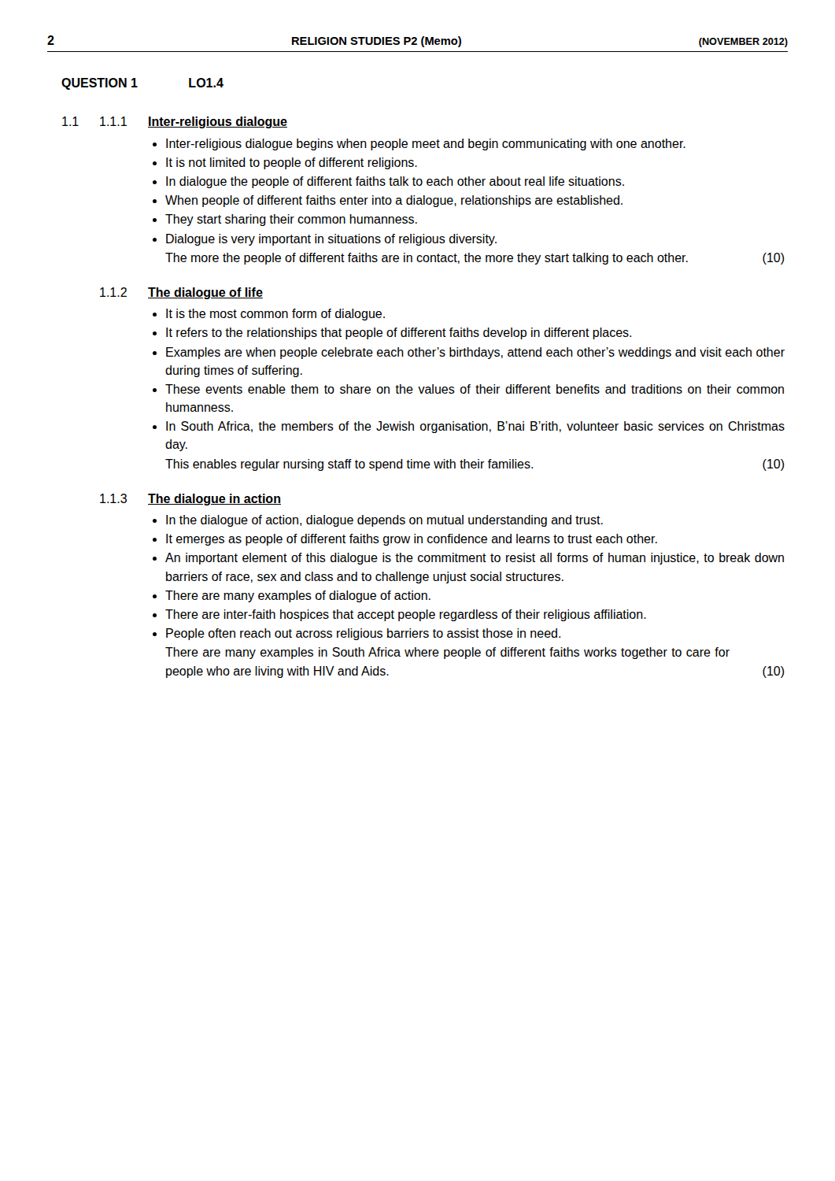2 RELIGION STUDIES P2 (Memo) (NOVEMBER 2012)
QUESTION 1 LO1.4
1.1
1.1.1
Inter-religious dialogue
Inter-religious dialogue begins when people meet and begin communicating with one another.
It is not limited to people of different religions.
In dialogue the people of different faiths talk to each other about real life situations.
When people of different faiths enter into a dialogue, relationships are established.
They start sharing their common humanness.
Dialogue is very important in situations of religious diversity.
The more the people of different faiths are in contact, the more they start talking to each other. (10)
1.1.2
The dialogue of life
It is the most common form of dialogue.
It refers to the relationships that people of different faiths develop in different places.
Examples are when people celebrate each other’s birthdays, attend each other’s weddings and visit each other during times of suffering.
These events enable them to share on the values of their different benefits and traditions on their common humanness.
In South Africa, the members of the Jewish organisation, B’nai B’rith, volunteer basic services on Christmas day.
This enables regular nursing staff to spend time with their families. (10)
1.1.3
The dialogue in action
In the dialogue of action, dialogue depends on mutual understanding and trust.
It emerges as people of different faiths grow in confidence and learns to trust each other.
An important element of this dialogue is the commitment to resist all forms of human injustice, to break down barriers of race, sex and class and to challenge unjust social structures.
There are many examples of dialogue of action.
There are inter-faith hospices that accept people regardless of their religious affiliation.
People often reach out across religious barriers to assist those in need.
There are many examples in South Africa where people of different faiths works together to care for people who are living with HIV and Aids. (10)